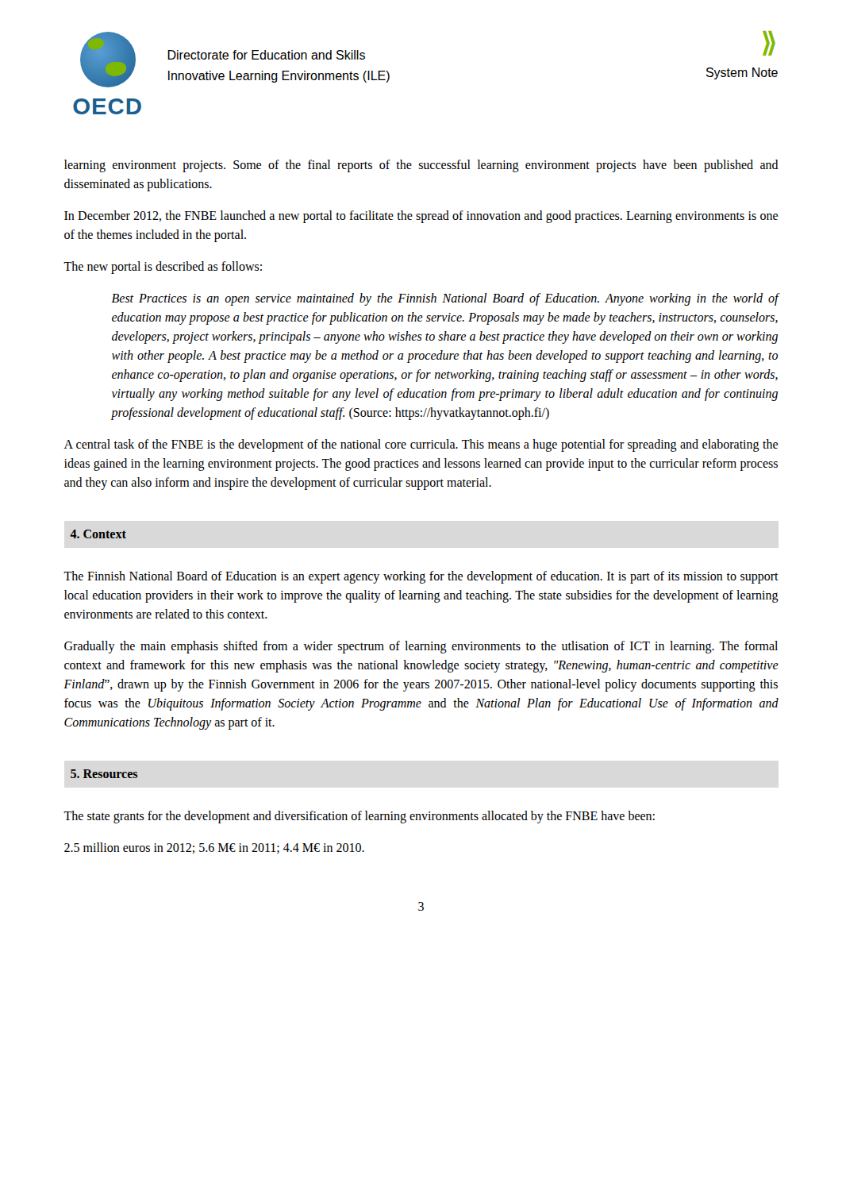⟩⟩
OECD
Directorate for Education and Skills
Innovative Learning Environments (ILE)
System Note
learning environment projects. Some of the final reports of the successful learning environment projects have been published and disseminated as publications.
In December 2012, the FNBE launched a new portal to facilitate the spread of innovation and good practices. Learning environments is one of the themes included in the portal.
The new portal is described as follows:
Best Practices is an open service maintained by the Finnish National Board of Education. Anyone working in the world of education may propose a best practice for publication on the service. Proposals may be made by teachers, instructors, counselors, developers, project workers, principals – anyone who wishes to share a best practice they have developed on their own or working with other people. A best practice may be a method or a procedure that has been developed to support teaching and learning, to enhance co-operation, to plan and organise operations, or for networking, training teaching staff or assessment – in other words, virtually any working method suitable for any level of education from pre-primary to liberal adult education and for continuing professional development of educational staff. (Source: https://hyvatkaytannot.oph.fi/)
A central task of the FNBE is the development of the national core curricula. This means a huge potential for spreading and elaborating the ideas gained in the learning environment projects. The good practices and lessons learned can provide input to the curricular reform process and they can also inform and inspire the development of curricular support material.
4. Context
The Finnish National Board of Education is an expert agency working for the development of education. It is part of its mission to support local education providers in their work to improve the quality of learning and teaching. The state subsidies for the development of learning environments are related to this context.
Gradually the main emphasis shifted from a wider spectrum of learning environments to the utlisation of ICT in learning. The formal context and framework for this new emphasis was the national knowledge society strategy, "Renewing, human-centric and competitive Finland”, drawn up by the Finnish Government in 2006 for the years 2007-2015. Other national-level policy documents supporting this focus was the Ubiquitous Information Society Action Programme and the National Plan for Educational Use of Information and Communications Technology as part of it.
5. Resources
The state grants for the development and diversification of learning environments allocated by the FNBE have been:
2.5 million euros in 2012; 5.6 M€ in 2011; 4.4 M€ in 2010.
3